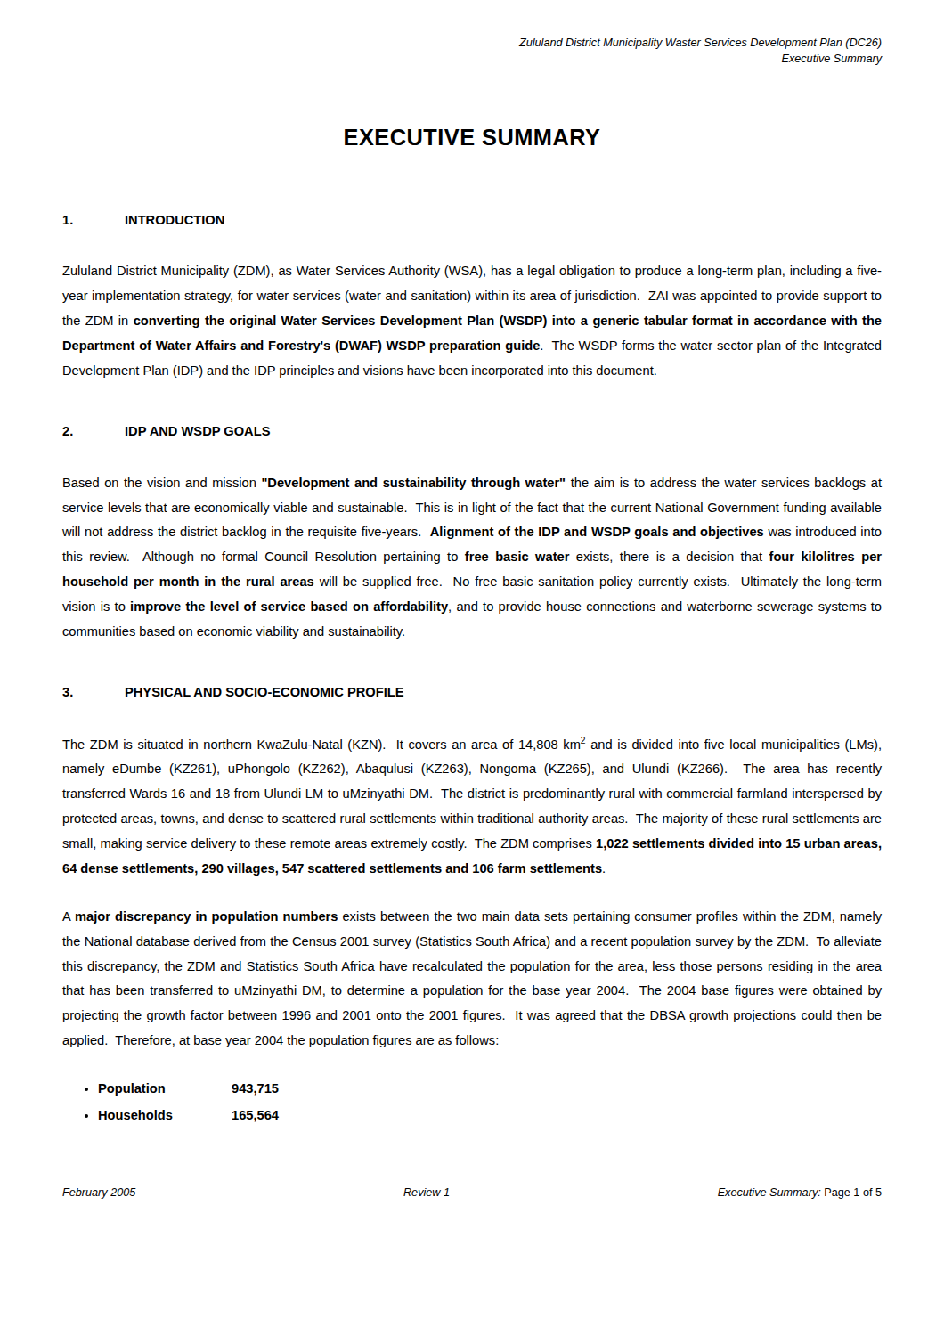Zululand District Municipality Waster Services Development Plan (DC26)
Executive Summary
EXECUTIVE SUMMARY
1. INTRODUCTION
Zululand District Municipality (ZDM), as Water Services Authority (WSA), has a legal obligation to produce a long-term plan, including a five-year implementation strategy, for water services (water and sanitation) within its area of jurisdiction. ZAI was appointed to provide support to the ZDM in converting the original Water Services Development Plan (WSDP) into a generic tabular format in accordance with the Department of Water Affairs and Forestry's (DWAF) WSDP preparation guide. The WSDP forms the water sector plan of the Integrated Development Plan (IDP) and the IDP principles and visions have been incorporated into this document.
2. IDP AND WSDP GOALS
Based on the vision and mission "Development and sustainability through water" the aim is to address the water services backlogs at service levels that are economically viable and sustainable. This is in light of the fact that the current National Government funding available will not address the district backlog in the requisite five-years. Alignment of the IDP and WSDP goals and objectives was introduced into this review. Although no formal Council Resolution pertaining to free basic water exists, there is a decision that four kilolitres per household per month in the rural areas will be supplied free. No free basic sanitation policy currently exists. Ultimately the long-term vision is to improve the level of service based on affordability, and to provide house connections and waterborne sewerage systems to communities based on economic viability and sustainability.
3. PHYSICAL AND SOCIO-ECONOMIC PROFILE
The ZDM is situated in northern KwaZulu-Natal (KZN). It covers an area of 14,808 km2 and is divided into five local municipalities (LMs), namely eDumbe (KZ261), uPhongolo (KZ262), Abaqulusi (KZ263), Nongoma (KZ265), and Ulundi (KZ266). The area has recently transferred Wards 16 and 18 from Ulundi LM to uMzinyathi DM. The district is predominantly rural with commercial farmland interspersed by protected areas, towns, and dense to scattered rural settlements within traditional authority areas. The majority of these rural settlements are small, making service delivery to these remote areas extremely costly. The ZDM comprises 1,022 settlements divided into 15 urban areas, 64 dense settlements, 290 villages, 547 scattered settlements and 106 farm settlements.
A major discrepancy in population numbers exists between the two main data sets pertaining consumer profiles within the ZDM, namely the National database derived from the Census 2001 survey (Statistics South Africa) and a recent population survey by the ZDM. To alleviate this discrepancy, the ZDM and Statistics South Africa have recalculated the population for the area, less those persons residing in the area that has been transferred to uMzinyathi DM, to determine a population for the base year 2004. The 2004 base figures were obtained by projecting the growth factor between 1996 and 2001 onto the 2001 figures. It was agreed that the DBSA growth projections could then be applied. Therefore, at base year 2004 the population figures are as follows:
Population 943,715
Households 165,564
February 2005
Review 1
Executive Summary: Page 1 of 5